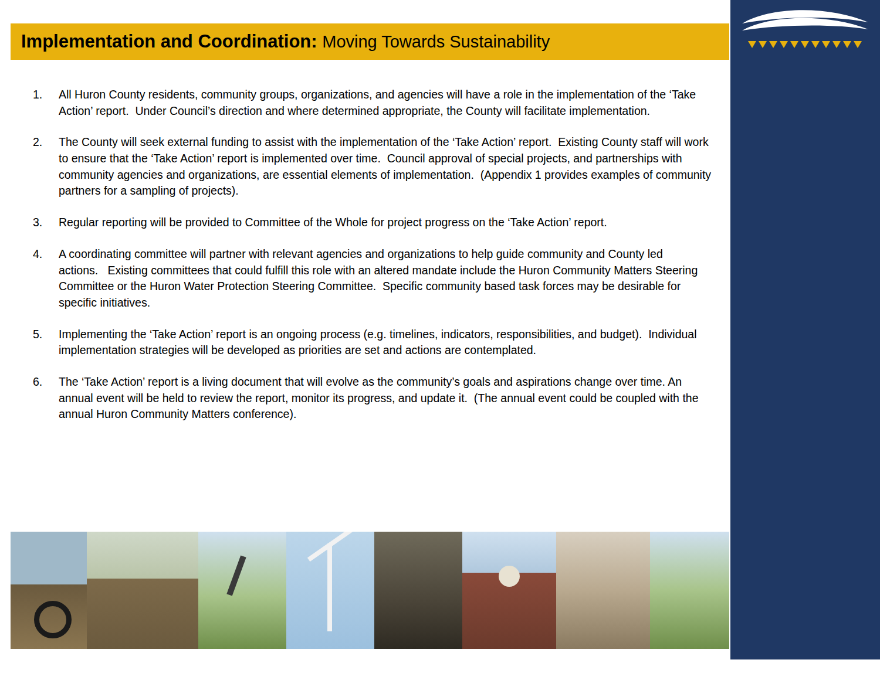Implementation and Coordination: Moving Towards Sustainability
All Huron County residents, community groups, organizations, and agencies will have a role in the implementation of the ‘Take Action’ report. Under Council’s direction and where determined appropriate, the County will facilitate implementation.
The County will seek external funding to assist with the implementation of the ‘Take Action’ report. Existing County staff will work to ensure that the ‘Take Action’ report is implemented over time. Council approval of special projects, and partnerships with community agencies and organizations, are essential elements of implementation. (Appendix 1 provides examples of community partners for a sampling of projects).
Regular reporting will be provided to Committee of the Whole for project progress on the ‘Take Action’ report.
A coordinating committee will partner with relevant agencies and organizations to help guide community and County led actions. Existing committees that could fulfill this role with an altered mandate include the Huron Community Matters Steering Committee or the Huron Water Protection Steering Committee. Specific community based task forces may be desirable for specific initiatives.
Implementing the ‘Take Action’ report is an ongoing process (e.g. timelines, indicators, responsibilities, and budget). Individual implementation strategies will be developed as priorities are set and actions are contemplated.
The ‘Take Action’ report is a living document that will evolve as the community’s goals and aspirations change over time. An annual event will be held to review the report, monitor its progress, and update it. (The annual event could be coupled with the annual Huron Community Matters conference).